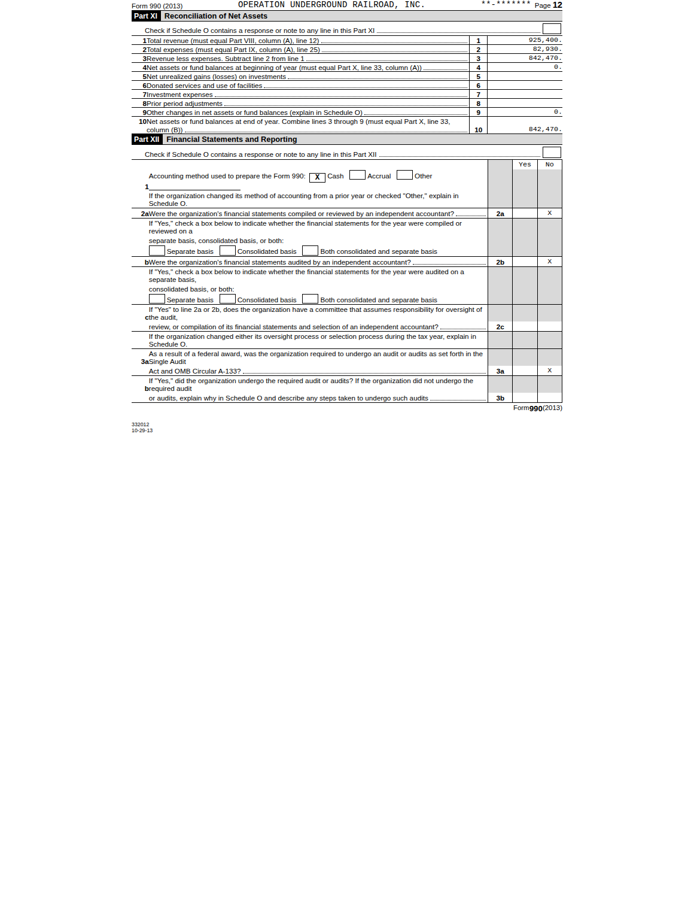Form 990 (2013)
OPERATION UNDERGROUND RAILROAD, INC.
**-*******
Page 12
Part XI
Reconciliation of Net Assets
Check if Schedule O contains a response or note to any line in this Part XI
| 1 | Total revenue (must equal Part VIII, column (A), line 12) | 1 | 925,400. |
| 2 | Total expenses (must equal Part IX, column (A), line 25) | 2 | 82,930. |
| 3 | Revenue less expenses. Subtract line 2 from line 1 | 3 | 842,470. |
| 4 | Net assets or fund balances at beginning of year (must equal Part X, line 33, column (A)) | 4 | 0. |
| 5 | Net unrealized gains (losses) on investments | 5 | |
| 6 | Donated services and use of facilities | 6 | |
| 7 | Investment expenses | 7 | |
| 8 | Prior period adjustments | 8 | |
| 9 | Other changes in net assets or fund balances (explain in Schedule O) | 9 | 0. |
| 10 | Net assets or fund balances at end of year. Combine lines 3 through 9 (must equal Part X, line 33, | | |
| | column (B)) | 10 | 842,470. |
Part XII
Financial Statements and Reporting
Check if Schedule O contains a response or note to any line in this Part XII
| | | | Yes | No |
| 1 | Accounting method used to prepare the Form 990: X Cash Accrual Other | | | |
| | If the organization changed its method of accounting from a prior year or checked "Other," explain in Schedule O. | | | |
| 2a | Were the organization's financial statements compiled or reviewed by an independent accountant? | 2a | | X |
| | If "Yes," check a box below to indicate whether the financial statements for the year were compiled or reviewed on a | | | |
| | separate basis, consolidated basis, or both: | | | |
| | Separate basis Consolidated basis Both consolidated and separate basis | | | |
| b | Were the organization's financial statements audited by an independent accountant? | 2b | | X |
| | If "Yes," check a box below to indicate whether the financial statements for the year were audited on a separate basis, | | | |
| | consolidated basis, or both: | | | |
| | Separate basis Consolidated basis Both consolidated and separate basis | | | |
| c | If "Yes" to line 2a or 2b, does the organization have a committee that assumes responsibility for oversight of the audit, | | | |
| | review, or compilation of its financial statements and selection of an independent accountant? | 2c | | |
| | If the organization changed either its oversight process or selection process during the tax year, explain in Schedule O. | | | |
| 3a | As a result of a federal award, was the organization required to undergo an audit or audits as set forth in the Single Audit | | | |
| | Act and OMB Circular A-133? | 3a | | X |
| b | If "Yes," did the organization undergo the required audit or audits? If the organization did not undergo the required audit | | | |
| | or audits, explain why in Schedule O and describe any steps taken to undergo such audits | 3b | | |
Form 990 (2013)
332012
10-29-13